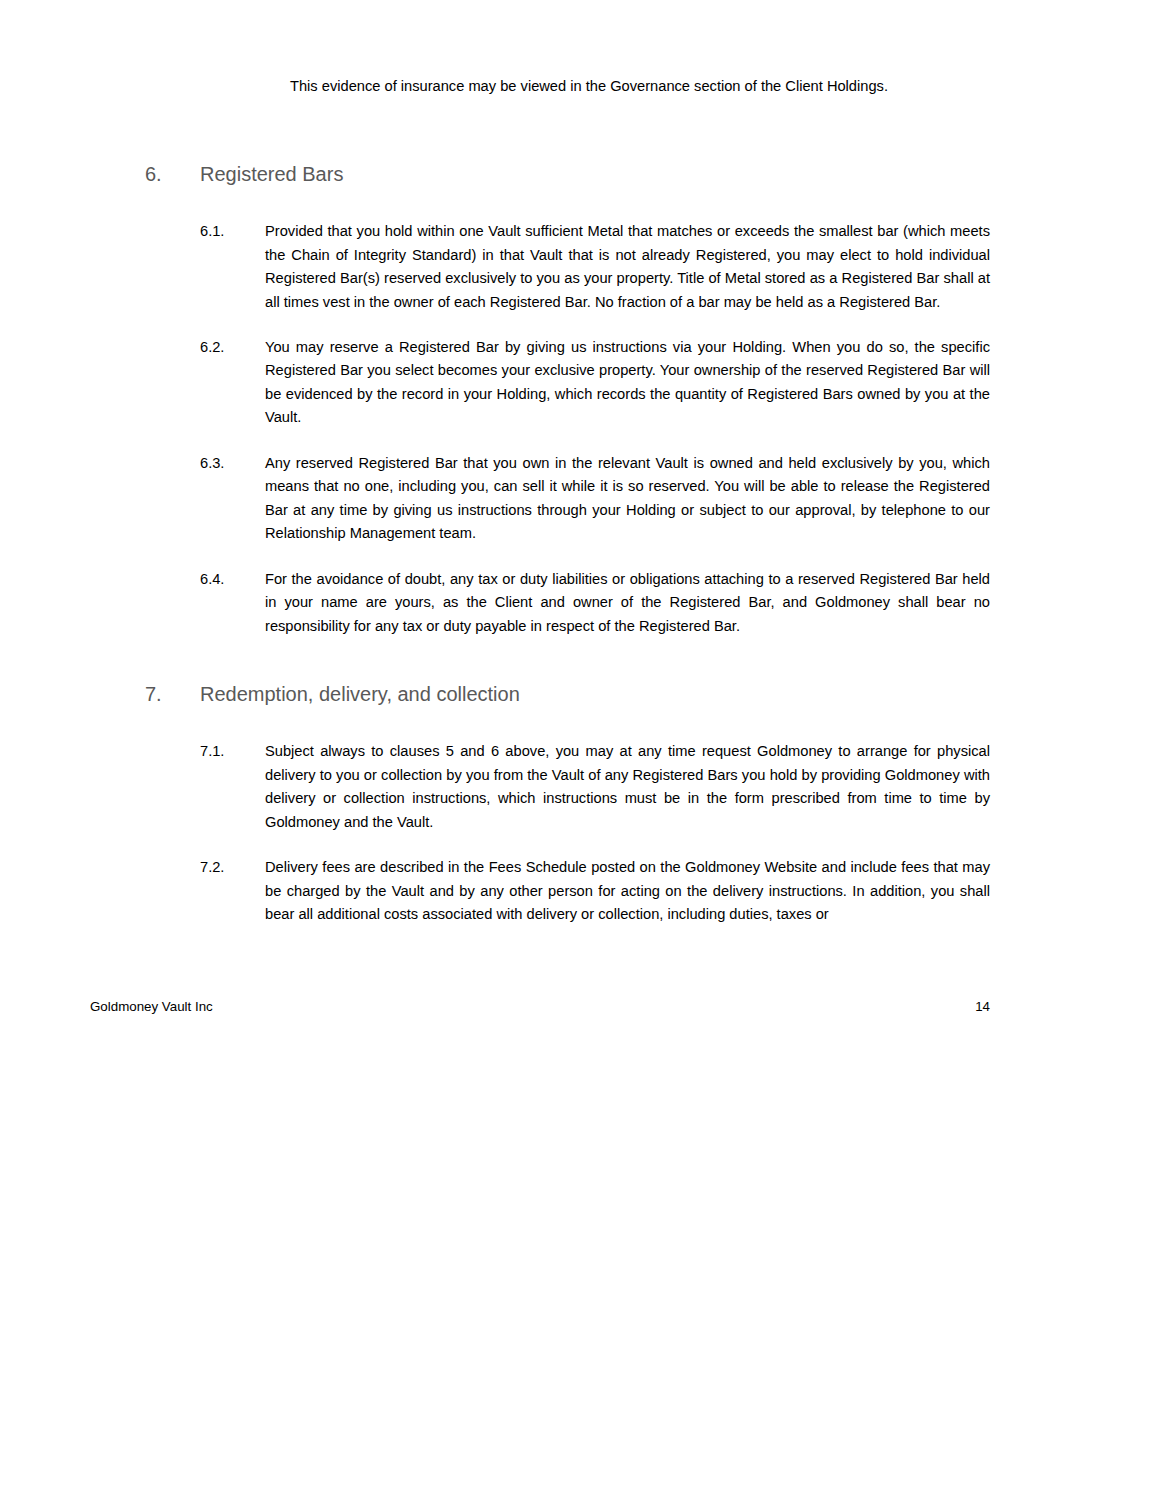This evidence of insurance may be viewed in the Governance section of the Client Holdings.
6. Registered Bars
6.1.
Provided that you hold within one Vault sufficient Metal that matches or exceeds the smallest bar (which meets the Chain of Integrity Standard) in that Vault that is not already Registered, you may elect to hold individual Registered Bar(s) reserved exclusively to you as your property. Title of Metal stored as a Registered Bar shall at all times vest in the owner of each Registered Bar. No fraction of a bar may be held as a Registered Bar.
6.2.
You may reserve a Registered Bar by giving us instructions via your Holding. When you do so, the specific Registered Bar you select becomes your exclusive property. Your ownership of the reserved Registered Bar will be evidenced by the record in your Holding, which records the quantity of Registered Bars owned by you at the Vault.
6.3.
Any reserved Registered Bar that you own in the relevant Vault is owned and held exclusively by you, which means that no one, including you, can sell it while it is so reserved. You will be able to release the Registered Bar at any time by giving us instructions through your Holding or subject to our approval, by telephone to our Relationship Management team.
6.4.
For the avoidance of doubt, any tax or duty liabilities or obligations attaching to a reserved Registered Bar held in your name are yours, as the Client and owner of the Registered Bar, and Goldmoney shall bear no responsibility for any tax or duty payable in respect of the Registered Bar.
7. Redemption, delivery, and collection
7.1.
Subject always to clauses 5 and 6 above, you may at any time request Goldmoney to arrange for physical delivery to you or collection by you from the Vault of any Registered Bars you hold by providing Goldmoney with delivery or collection instructions, which instructions must be in the form prescribed from time to time by Goldmoney and the Vault.
7.2.
Delivery fees are described in the Fees Schedule posted on the Goldmoney Website and include fees that may be charged by the Vault and by any other person for acting on the delivery instructions. In addition, you shall bear all additional costs associated with delivery or collection, including duties, taxes or
Goldmoney Vault Inc
14